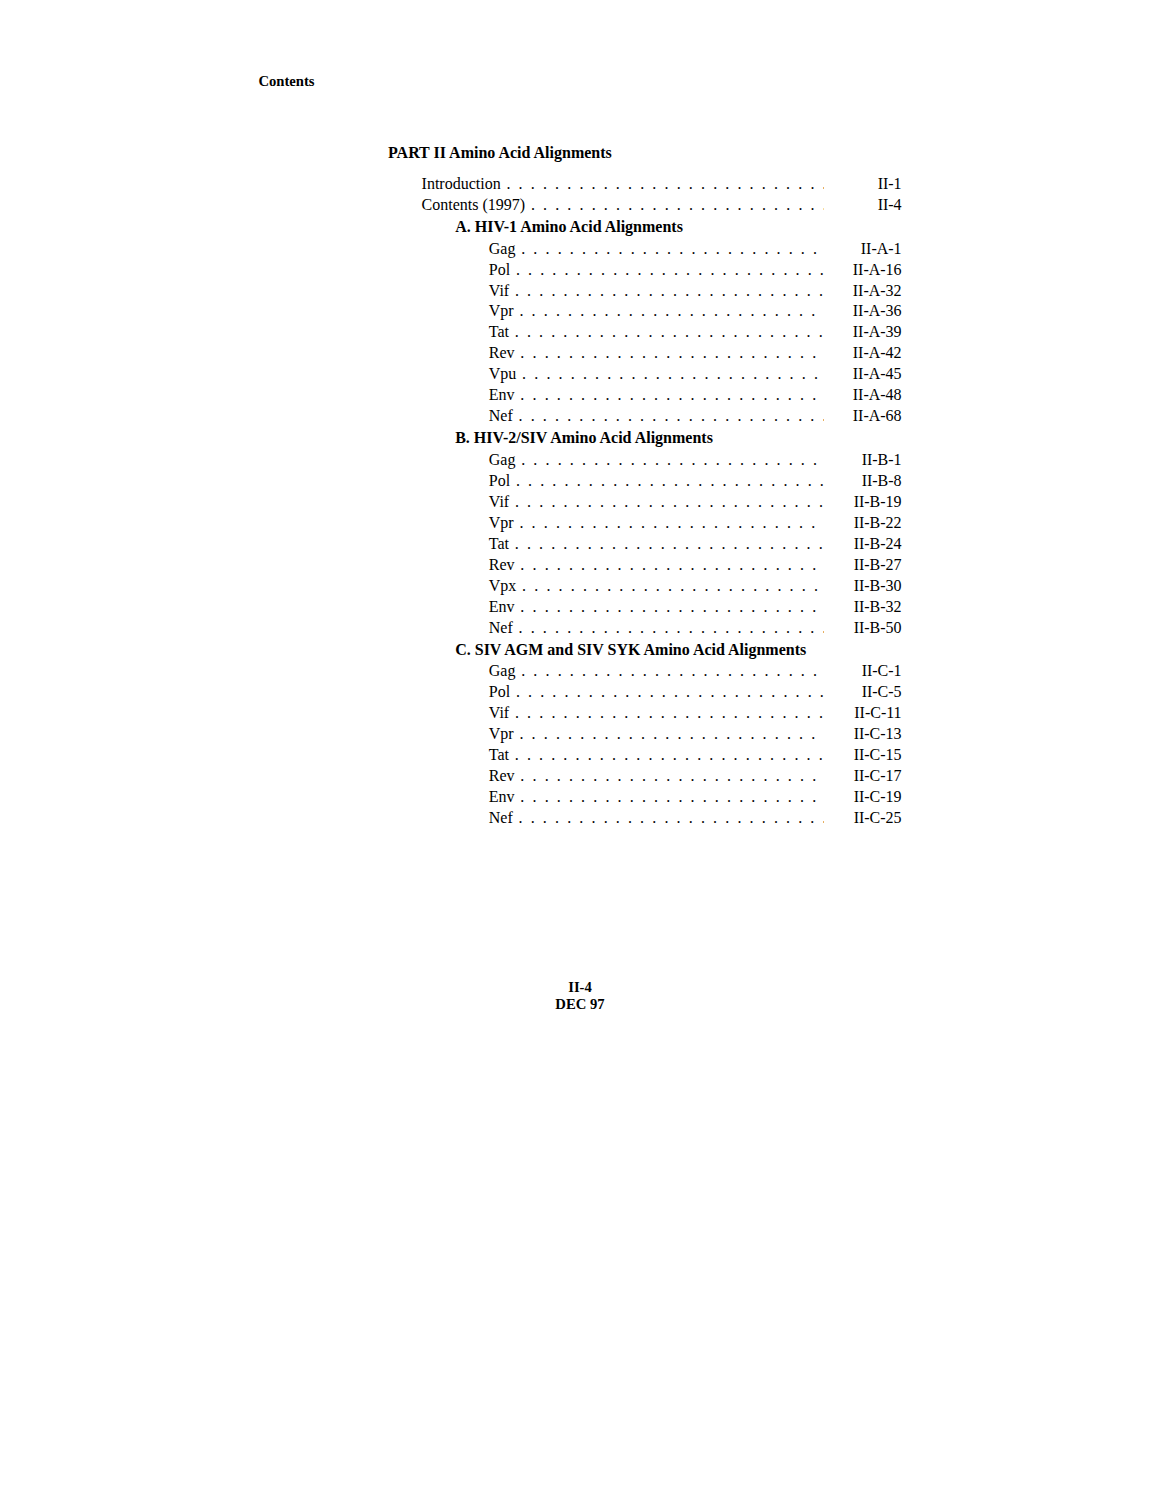Contents
PART II Amino Acid Alignments
Introduction ..................................... II-1
Contents (1997) ..................................... II-4
A. HIV-1 Amino Acid Alignments
Gag ..................................... II-A-1
Pol ..................................... II-A-16
Vif ..................................... II-A-32
Vpr ..................................... II-A-36
Tat ..................................... II-A-39
Rev ..................................... II-A-42
Vpu ..................................... II-A-45
Env ..................................... II-A-48
Nef ..................................... II-A-68
B. HIV-2/SIV Amino Acid Alignments
Gag ..................................... II-B-1
Pol ..................................... II-B-8
Vif ..................................... II-B-19
Vpr ..................................... II-B-22
Tat ..................................... II-B-24
Rev ..................................... II-B-27
Vpx ..................................... II-B-30
Env ..................................... II-B-32
Nef ..................................... II-B-50
C. SIV AGM and SIV SYK Amino Acid Alignments
Gag ..................................... II-C-1
Pol ..................................... II-C-5
Vif ..................................... II-C-11
Vpr ..................................... II-C-13
Tat ..................................... II-C-15
Rev ..................................... II-C-17
Env ..................................... II-C-19
Nef ..................................... II-C-25
II-4
DEC 97